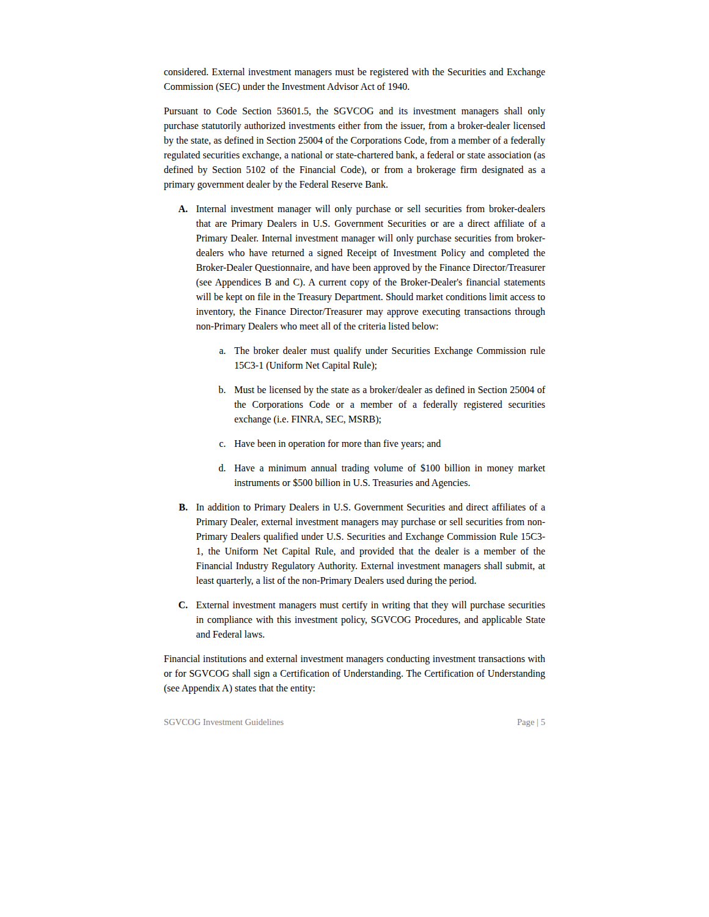considered. External investment managers must be registered with the Securities and Exchange Commission (SEC) under the Investment Advisor Act of 1940.
Pursuant to Code Section 53601.5, the SGVCOG and its investment managers shall only purchase statutorily authorized investments either from the issuer, from a broker-dealer licensed by the state, as defined in Section 25004 of the Corporations Code, from a member of a federally regulated securities exchange, a national or state-chartered bank, a federal or state association (as defined by Section 5102 of the Financial Code), or from a brokerage firm designated as a primary government dealer by the Federal Reserve Bank.
Internal investment manager will only purchase or sell securities from broker-dealers that are Primary Dealers in U.S. Government Securities or are a direct affiliate of a Primary Dealer. Internal investment manager will only purchase securities from broker-dealers who have returned a signed Receipt of Investment Policy and completed the Broker-Dealer Questionnaire, and have been approved by the Finance Director/Treasurer (see Appendices B and C). A current copy of the Broker-Dealer's financial statements will be kept on file in the Treasury Department. Should market conditions limit access to inventory, the Finance Director/Treasurer may approve executing transactions through non-Primary Dealers who meet all of the criteria listed below:
The broker dealer must qualify under Securities Exchange Commission rule 15C3-1 (Uniform Net Capital Rule);
Must be licensed by the state as a broker/dealer as defined in Section 25004 of the Corporations Code or a member of a federally registered securities exchange (i.e. FINRA, SEC, MSRB);
Have been in operation for more than five years; and
Have a minimum annual trading volume of $100 billion in money market instruments or $500 billion in U.S. Treasuries and Agencies.
In addition to Primary Dealers in U.S. Government Securities and direct affiliates of a Primary Dealer, external investment managers may purchase or sell securities from non-Primary Dealers qualified under U.S. Securities and Exchange Commission Rule 15C3-1, the Uniform Net Capital Rule, and provided that the dealer is a member of the Financial Industry Regulatory Authority. External investment managers shall submit, at least quarterly, a list of the non-Primary Dealers used during the period.
External investment managers must certify in writing that they will purchase securities in compliance with this investment policy, SGVCOG Procedures, and applicable State and Federal laws.
Financial institutions and external investment managers conducting investment transactions with or for SGVCOG shall sign a Certification of Understanding. The Certification of Understanding (see Appendix A) states that the entity:
SGVCOG Investment Guidelines Page | 5